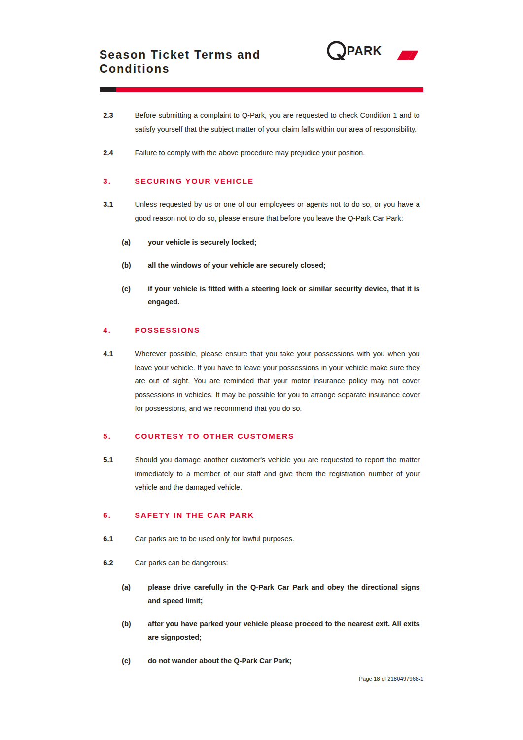Season Ticket Terms and Conditions
PARK
2.3
Before submitting a complaint to Q-Park, you are requested to check Condition 1 and to satisfy yourself that the subject matter of your claim falls within our area of responsibility.
2.4
Failure to comply with the above procedure may prejudice your position.
3. SECURING YOUR VEHICLE
3.1
Unless requested by us or one of our employees or agents not to do so, or you have a good reason not to do so, please ensure that before you leave the Q-Park Car Park:
(a)
your vehicle is securely locked;
(b)
all the windows of your vehicle are securely closed;
(c)
if your vehicle is fitted with a steering lock or similar security device, that it is engaged.
4. POSSESSIONS
4.1
Wherever possible, please ensure that you take your possessions with you when you leave your vehicle. If you have to leave your possessions in your vehicle make sure they are out of sight. You are reminded that your motor insurance policy may not cover possessions in vehicles. It may be possible for you to arrange separate insurance cover for possessions, and we recommend that you do so.
5. COURTESY TO OTHER CUSTOMERS
5.1
Should you damage another customer's vehicle you are requested to report the matter immediately to a member of our staff and give them the registration number of your vehicle and the damaged vehicle.
6. SAFETY IN THE CAR PARK
6.1
Car parks are to be used only for lawful purposes.
6.2
Car parks can be dangerous:
(a)
please drive carefully in the Q-Park Car Park and obey the directional signs and speed limit;
(b)
after you have parked your vehicle please proceed to the nearest exit. All exits are signposted;
(c)
do not wander about the Q-Park Car Park;
Page 18 of 2180497968-1